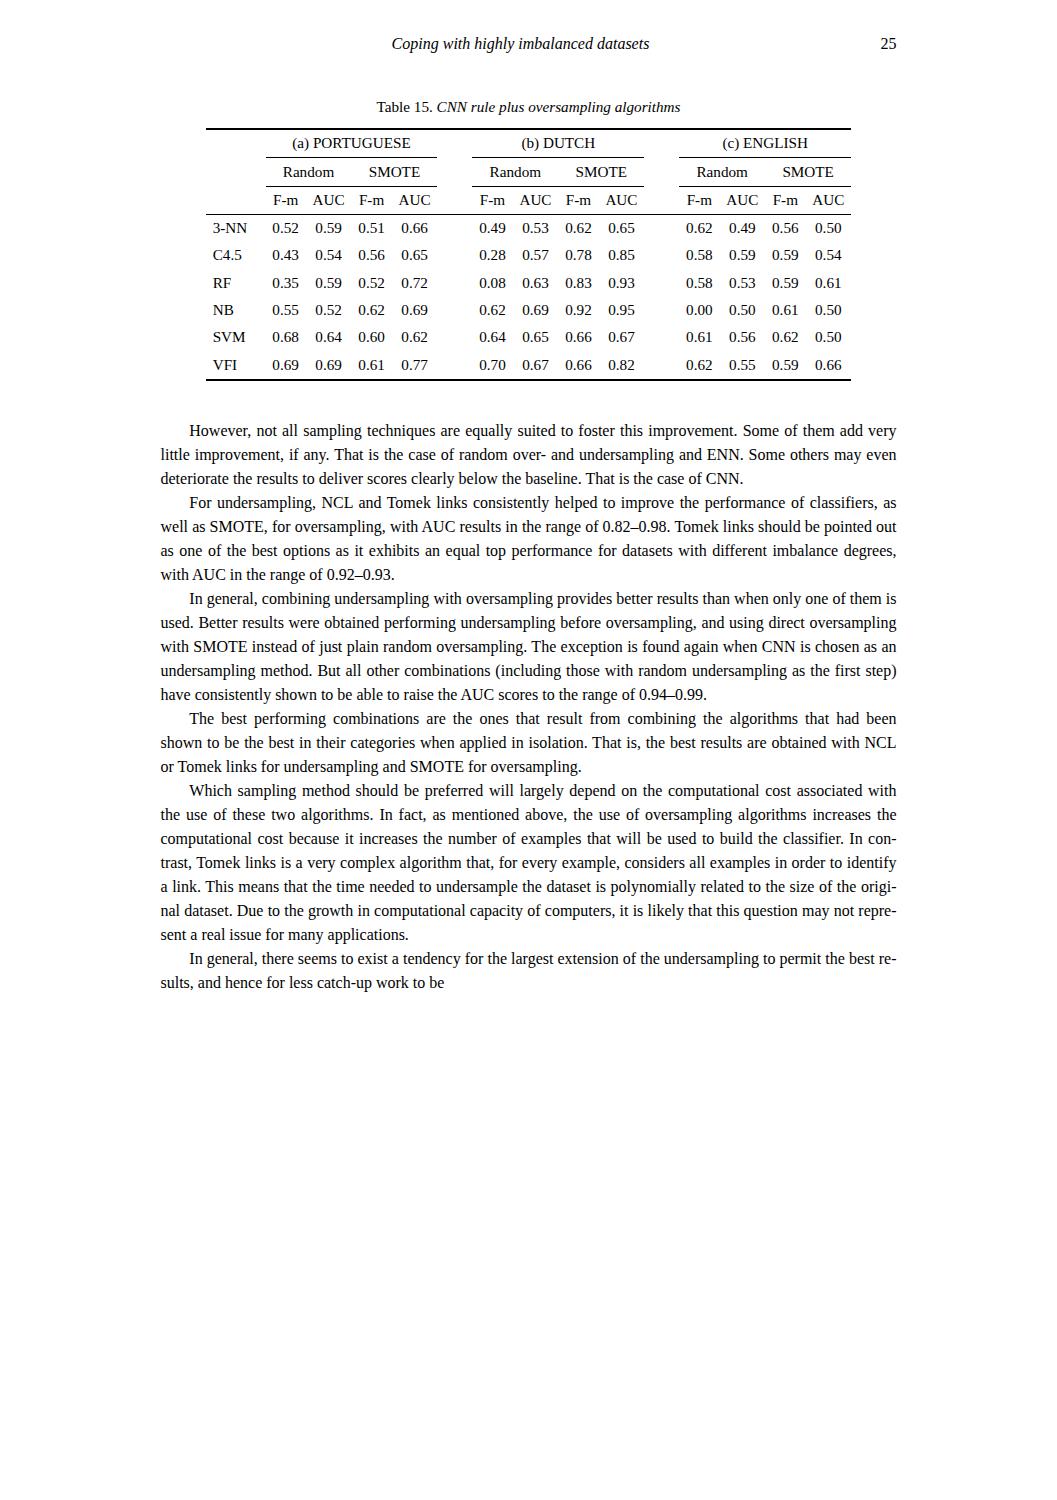Coping with highly imbalanced datasets 25
Table 15. CNN rule plus oversampling algorithms
| | (a) PORTUGUESE | | (b) DUTCH | | (c) ENGLISH |
| | Random | SMOTE | | Random | SMOTE | | Random | SMOTE |
| | F-m | AUC | F-m | AUC | | F-m | AUC | F-m | AUC | | F-m | AUC | F-m | AUC |
| 3-NN | 0.52 | 0.59 | 0.51 | 0.66 | | 0.49 | 0.53 | 0.62 | 0.65 | | 0.62 | 0.49 | 0.56 | 0.50 |
| C4.5 | 0.43 | 0.54 | 0.56 | 0.65 | | 0.28 | 0.57 | 0.78 | 0.85 | | 0.58 | 0.59 | 0.59 | 0.54 |
| RF | 0.35 | 0.59 | 0.52 | 0.72 | | 0.08 | 0.63 | 0.83 | 0.93 | | 0.58 | 0.53 | 0.59 | 0.61 |
| NB | 0.55 | 0.52 | 0.62 | 0.69 | | 0.62 | 0.69 | 0.92 | 0.95 | | 0.00 | 0.50 | 0.61 | 0.50 |
| SVM | 0.68 | 0.64 | 0.60 | 0.62 | | 0.64 | 0.65 | 0.66 | 0.67 | | 0.61 | 0.56 | 0.62 | 0.50 |
| VFI | 0.69 | 0.69 | 0.61 | 0.77 | | 0.70 | 0.67 | 0.66 | 0.82 | | 0.62 | 0.55 | 0.59 | 0.66 |
However, not all sampling techniques are equally suited to foster this improvement. Some of them add very little improvement, if any. That is the case of random over- and undersampling and ENN. Some others may even deteriorate the results to deliver scores clearly below the baseline. That is the case of CNN.
For undersampling, NCL and Tomek links consistently helped to improve the performance of classifiers, as well as SMOTE, for oversampling, with AUC results in the range of 0.82–0.98. Tomek links should be pointed out as one of the best options as it exhibits an equal top performance for datasets with different imbalance degrees, with AUC in the range of 0.92–0.93.
In general, combining undersampling with oversampling provides better results than when only one of them is used. Better results were obtained performing undersampling before oversampling, and using direct oversampling with SMOTE instead of just plain random oversampling. The exception is found again when CNN is chosen as an undersampling method. But all other combinations (including those with random undersampling as the first step) have consistently shown to be able to raise the AUC scores to the range of 0.94–0.99.
The best performing combinations are the ones that result from combining the algorithms that had been shown to be the best in their categories when applied in isolation. That is, the best results are obtained with NCL or Tomek links for undersampling and SMOTE for oversampling.
Which sampling method should be preferred will largely depend on the computational cost associated with the use of these two algorithms. In fact, as mentioned above, the use of oversampling algorithms increases the computational cost because it increases the number of examples that will be used to build the classifier. In contrast, Tomek links is a very complex algorithm that, for every example, considers all examples in order to identify a link. This means that the time needed to undersample the dataset is polynomially related to the size of the original dataset. Due to the growth in computational capacity of computers, it is likely that this question may not represent a real issue for many applications.
In general, there seems to exist a tendency for the largest extension of the undersampling to permit the best results, and hence for less catch-up work to be